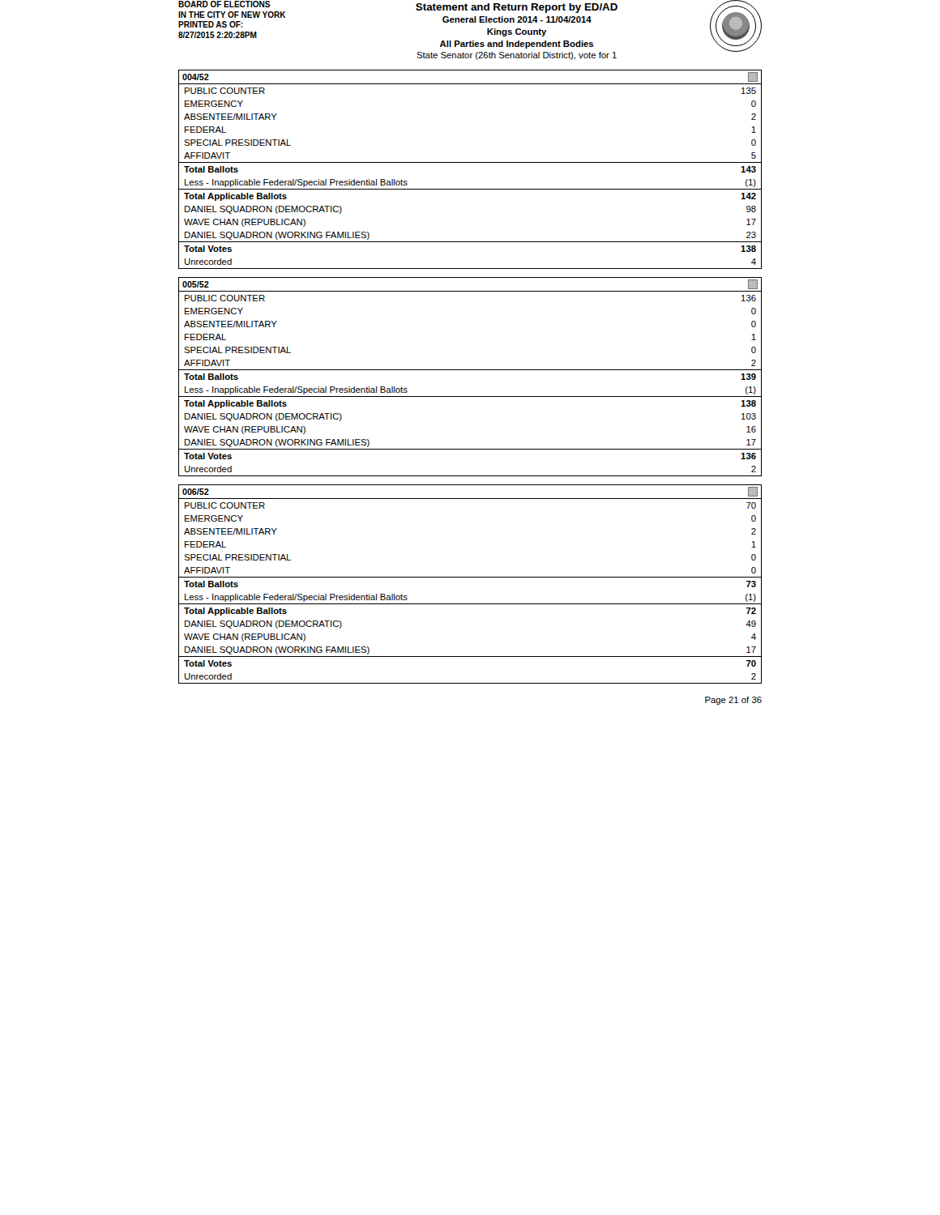BOARD OF ELECTIONS
IN THE CITY OF NEW YORK
PRINTED AS OF:
8/27/2015 2:20:28PM
Statement and Return Report by ED/AD
General Election 2014 - 11/04/2014
Kings County
All Parties and Independent Bodies
State Senator (26th Senatorial District), vote for 1
004/52
| PUBLIC COUNTER | 135 |
| EMERGENCY | 0 |
| ABSENTEE/MILITARY | 2 |
| FEDERAL | 1 |
| SPECIAL PRESIDENTIAL | 0 |
| AFFIDAVIT | 5 |
| Total Ballots | 143 |
| Less - Inapplicable Federal/Special Presidential Ballots | (1) |
| Total Applicable Ballots | 142 |
| DANIEL SQUADRON (DEMOCRATIC) | 98 |
| WAVE CHAN (REPUBLICAN) | 17 |
| DANIEL SQUADRON (WORKING FAMILIES) | 23 |
| Total Votes | 138 |
| Unrecorded | 4 |
005/52
| PUBLIC COUNTER | 136 |
| EMERGENCY | 0 |
| ABSENTEE/MILITARY | 0 |
| FEDERAL | 1 |
| SPECIAL PRESIDENTIAL | 0 |
| AFFIDAVIT | 2 |
| Total Ballots | 139 |
| Less - Inapplicable Federal/Special Presidential Ballots | (1) |
| Total Applicable Ballots | 138 |
| DANIEL SQUADRON (DEMOCRATIC) | 103 |
| WAVE CHAN (REPUBLICAN) | 16 |
| DANIEL SQUADRON (WORKING FAMILIES) | 17 |
| Total Votes | 136 |
| Unrecorded | 2 |
006/52
| PUBLIC COUNTER | 70 |
| EMERGENCY | 0 |
| ABSENTEE/MILITARY | 2 |
| FEDERAL | 1 |
| SPECIAL PRESIDENTIAL | 0 |
| AFFIDAVIT | 0 |
| Total Ballots | 73 |
| Less - Inapplicable Federal/Special Presidential Ballots | (1) |
| Total Applicable Ballots | 72 |
| DANIEL SQUADRON (DEMOCRATIC) | 49 |
| WAVE CHAN (REPUBLICAN) | 4 |
| DANIEL SQUADRON (WORKING FAMILIES) | 17 |
| Total Votes | 70 |
| Unrecorded | 2 |
Page 21 of 36